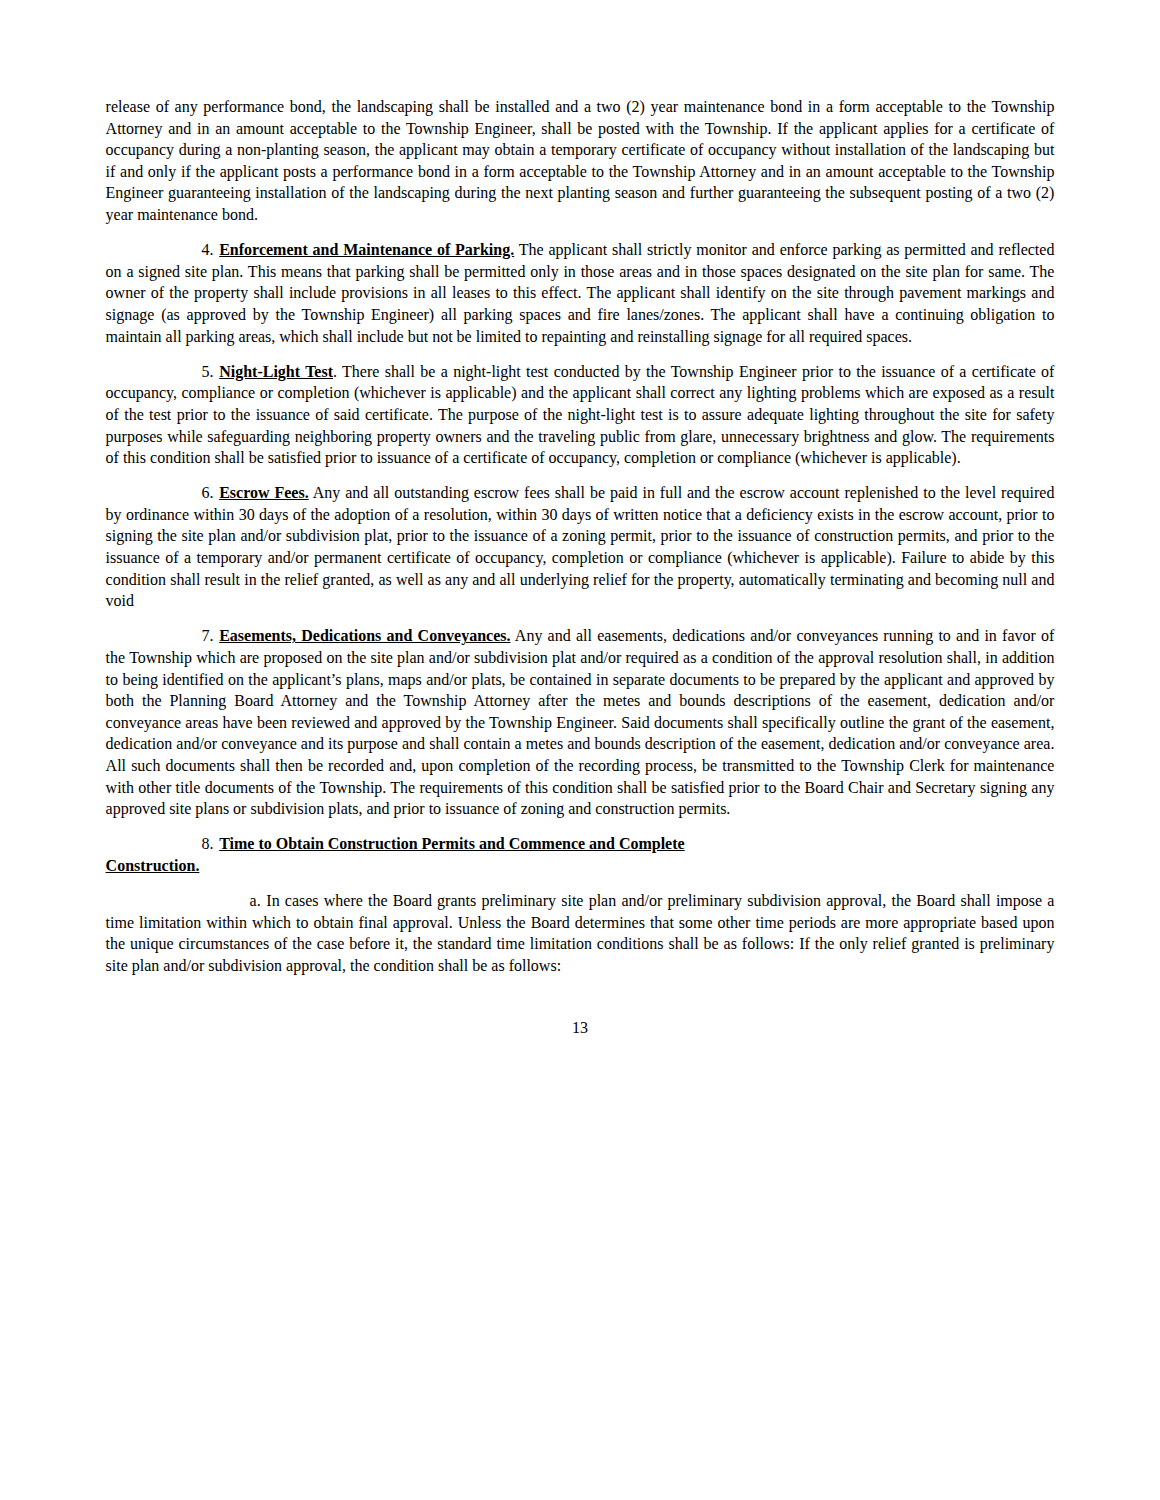release of any performance bond, the landscaping shall be installed and a two (2) year maintenance bond in a form acceptable to the Township Attorney and in an amount acceptable to the Township Engineer, shall be posted with the Township. If the applicant applies for a certificate of occupancy during a non-planting season, the applicant may obtain a temporary certificate of occupancy without installation of the landscaping but if and only if the applicant posts a performance bond in a form acceptable to the Township Attorney and in an amount acceptable to the Township Engineer guaranteeing installation of the landscaping during the next planting season and further guaranteeing the subsequent posting of a two (2) year maintenance bond.
4. Enforcement and Maintenance of Parking. The applicant shall strictly monitor and enforce parking as permitted and reflected on a signed site plan. This means that parking shall be permitted only in those areas and in those spaces designated on the site plan for same. The owner of the property shall include provisions in all leases to this effect. The applicant shall identify on the site through pavement markings and signage (as approved by the Township Engineer) all parking spaces and fire lanes/zones. The applicant shall have a continuing obligation to maintain all parking areas, which shall include but not be limited to repainting and reinstalling signage for all required spaces.
5. Night-Light Test. There shall be a night-light test conducted by the Township Engineer prior to the issuance of a certificate of occupancy, compliance or completion (whichever is applicable) and the applicant shall correct any lighting problems which are exposed as a result of the test prior to the issuance of said certificate. The purpose of the night-light test is to assure adequate lighting throughout the site for safety purposes while safeguarding neighboring property owners and the traveling public from glare, unnecessary brightness and glow. The requirements of this condition shall be satisfied prior to issuance of a certificate of occupancy, completion or compliance (whichever is applicable).
6. Escrow Fees. Any and all outstanding escrow fees shall be paid in full and the escrow account replenished to the level required by ordinance within 30 days of the adoption of a resolution, within 30 days of written notice that a deficiency exists in the escrow account, prior to signing the site plan and/or subdivision plat, prior to the issuance of a zoning permit, prior to the issuance of construction permits, and prior to the issuance of a temporary and/or permanent certificate of occupancy, completion or compliance (whichever is applicable). Failure to abide by this condition shall result in the relief granted, as well as any and all underlying relief for the property, automatically terminating and becoming null and void
7. Easements, Dedications and Conveyances. Any and all easements, dedications and/or conveyances running to and in favor of the Township which are proposed on the site plan and/or subdivision plat and/or required as a condition of the approval resolution shall, in addition to being identified on the applicant’s plans, maps and/or plats, be contained in separate documents to be prepared by the applicant and approved by both the Planning Board Attorney and the Township Attorney after the metes and bounds descriptions of the easement, dedication and/or conveyance areas have been reviewed and approved by the Township Engineer. Said documents shall specifically outline the grant of the easement, dedication and/or conveyance and its purpose and shall contain a metes and bounds description of the easement, dedication and/or conveyance area. All such documents shall then be recorded and, upon completion of the recording process, be transmitted to the Township Clerk for maintenance with other title documents of the Township. The requirements of this condition shall be satisfied prior to the Board Chair and Secretary signing any approved site plans or subdivision plats, and prior to issuance of zoning and construction permits.
8. Time to Obtain Construction Permits and Commence and Complete
Construction.
a. In cases where the Board grants preliminary site plan and/or preliminary subdivision approval, the Board shall impose a time limitation within which to obtain final approval. Unless the Board determines that some other time periods are more appropriate based upon the unique circumstances of the case before it, the standard time limitation conditions shall be as follows: If the only relief granted is preliminary site plan and/or subdivision approval, the condition shall be as follows:
13